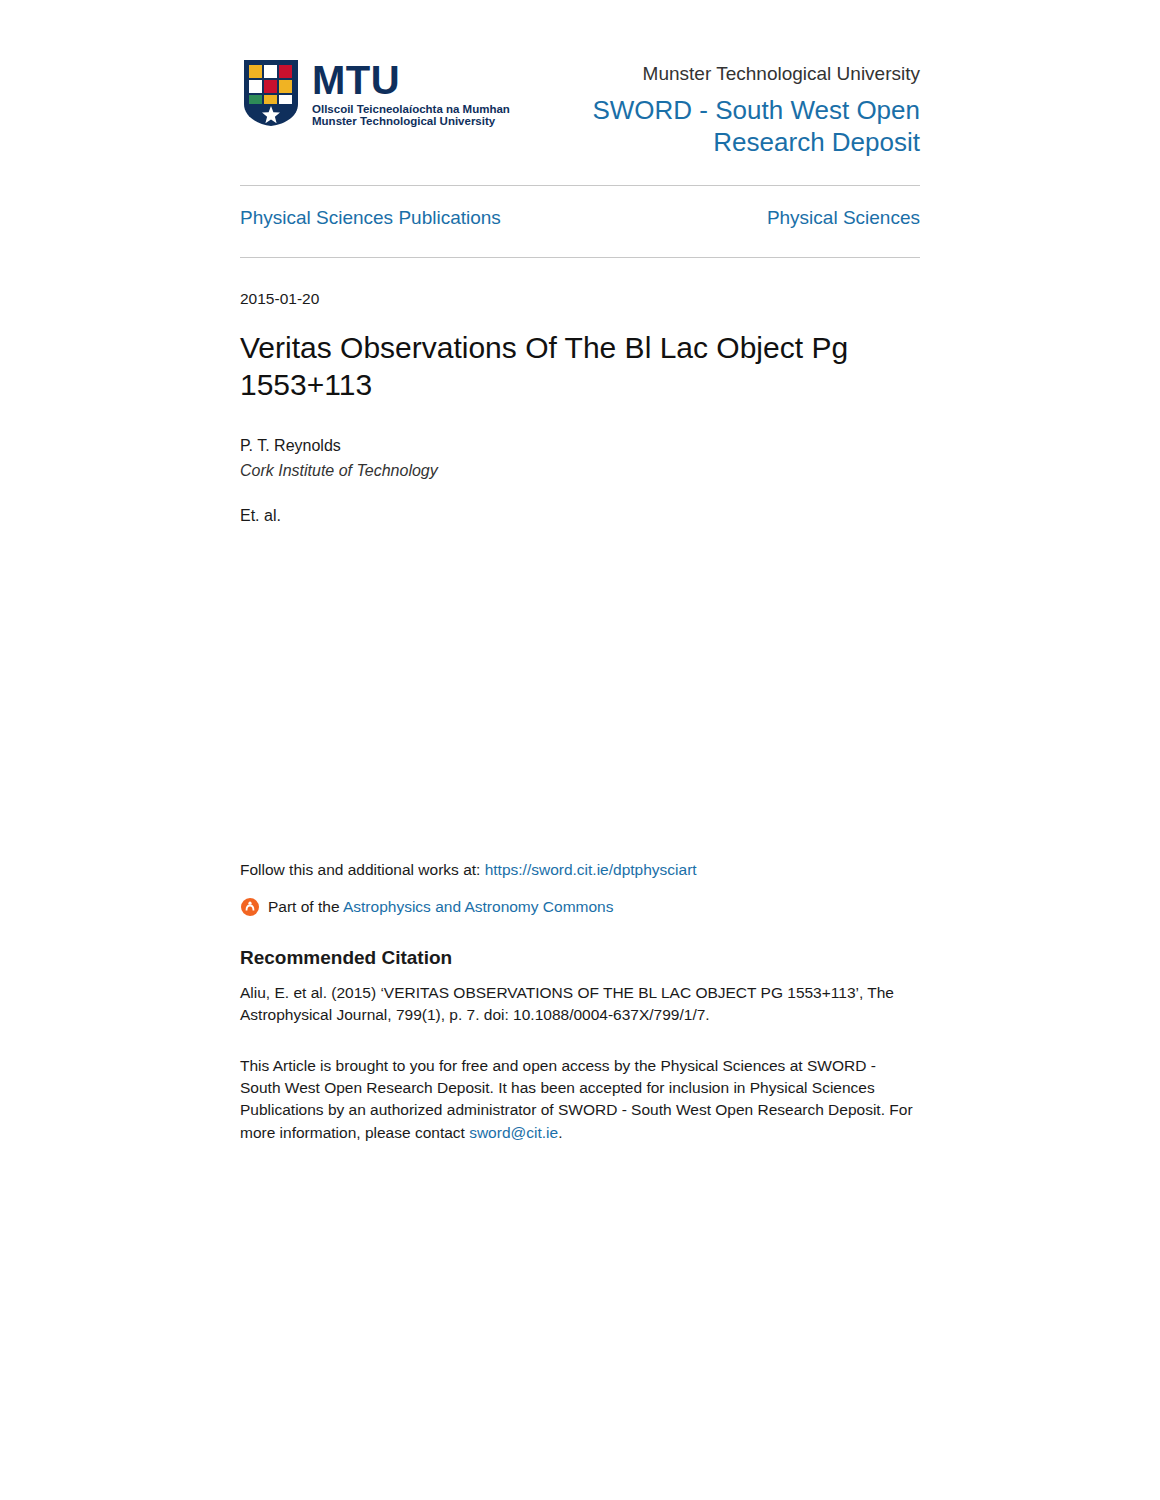MTU Ollscoil Teicneolaíochta na Mumhan Munster Technological University
Munster Technological University
SWORD - South West Open Research Deposit
Physical Sciences Publications
Physical Sciences
2015-01-20
Veritas Observations Of The Bl Lac Object Pg 1553+113
P. T. Reynolds
Cork Institute of Technology
Et. al.
Follow this and additional works at: https://sword.cit.ie/dptphysciart
Part of the Astrophysics and Astronomy Commons
Recommended Citation
Aliu, E. et al. (2015) ‘VERITAS OBSERVATIONS OF THE BL LAC OBJECT PG 1553+113’, The Astrophysical Journal, 799(1), p. 7. doi: 10.1088/0004-637X/799/1/7.
This Article is brought to you for free and open access by the Physical Sciences at SWORD - South West Open Research Deposit. It has been accepted for inclusion in Physical Sciences Publications by an authorized administrator of SWORD - South West Open Research Deposit. For more information, please contact sword@cit.ie.